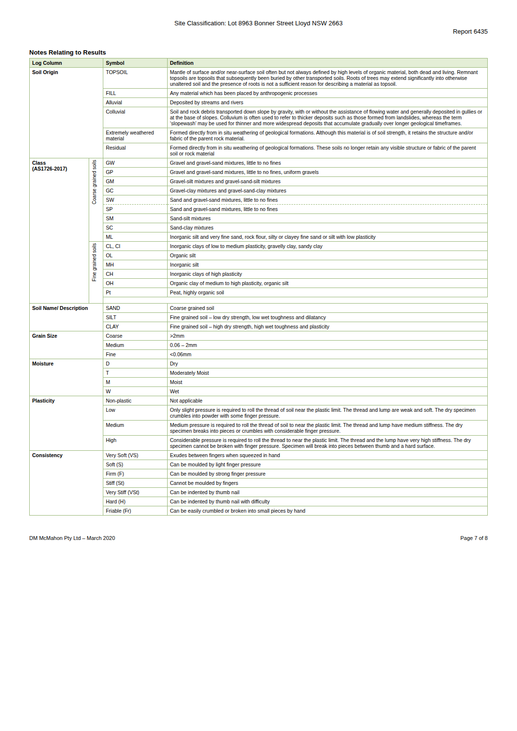Site Classification: Lot 8963 Bonner Street Lloyd NSW 2663
Report 6435
Notes Relating to Results
| Log Column | Symbol | Definition |
| --- | --- | --- |
| Soil Origin | TOPSOIL | Mantle of surface and/or near-surface soil often but not always defined by high levels of organic material, both dead and living. Remnant topsoils are topsoils that subsequently been buried by other transported soils. Roots of trees may extend significantly into otherwise unaltered soil and the presence of roots is not a sufficient reason for describing a material as topsoil. |
| FILL | Any material which has been placed by anthropogenic processes |
| Alluvial | Deposited by streams and rivers |
| Colluvial | Soil and rock debris transported down slope by gravity, with or without the assistance of flowing water and generally deposited in gullies or at the base of slopes. Colluvium is often used to refer to thicker deposits such as those formed from landslides, whereas the term ‘slopewash’ may be used for thinner and more widespread deposits that accumulate gradually over longer geological timeframes. |
| Extremely weathered material | Formed directly from in situ weathering of geological formations. Although this material is of soil strength, it retains the structure and/or fabric of the parent rock material. |
| Residual | Formed directly from in situ weathering of geological formations. These soils no longer retain any visible structure or fabric of the parent soil or rock material |
| Class (AS1726-2017) | Coarse grained soils | GW | Gravel and gravel-sand mixtures, little to no fines |
| GP | Gravel and gravel-sand mixtures, little to no fines, uniform gravels |
| GM | Gravel-silt mixtures and gravel-sand-silt mixtures |
| GC | Gravel-clay mixtures and gravel-sand-clay mixtures |
| SW | Sand and gravel-sand mixtures, little to no fines |
| SP | Sand and gravel-sand mixtures, little to no fines |
| SM | Sand-silt mixtures |
| SC | Sand-clay mixtures |
| ML | Inorganic silt and very fine sand, rock flour, silty or clayey fine sand or silt with low plasticity |
| Fine grained soils | CL, CI | Inorganic clays of low to medium plasticity, gravelly clay, sandy clay |
| OL | Organic silt |
| MH | Inorganic silt |
| CH | Inorganic clays of high plasticity |
| OH | Organic clay of medium to high plasticity, organic silt |
| Pt | Peat, highly organic soil |
| Soil Name/ Description | SAND | Coarse grained soil |
| SILT | Fine grained soil – low dry strength, low wet toughness and dilatancy |
| CLAY | Fine grained soil – high dry strength, high wet toughness and plasticity |
| Grain Size | Coarse | >2mm |
| Medium | 0.06 – 2mm |
| Fine | <0.06mm |
| Moisture | D | Dry |
| T | Moderately Moist |
| M | Moist |
| W | Wet |
| Plasticity | Non-plastic | Not applicable |
| Low | Only slight pressure is required to roll the thread of soil near the plastic limit. The thread and lump are weak and soft. The dry specimen crumbles into powder with some finger pressure. |
| Medium | Medium pressure is required to roll the thread of soil to near the plastic limit. The thread and lump have medium stiffness. The dry specimen breaks into pieces or crumbles with considerable finger pressure. |
| High | Considerable pressure is required to roll the thread to near the plastic limit. The thread and the lump have very high stiffness. The dry specimen cannot be broken with finger pressure. Specimen will break into pieces between thumb and a hard surface. |
| Consistency | Very Soft (VS) | Exudes between fingers when squeezed in hand |
| Soft (S) | Can be moulded by light finger pressure |
| Firm (F) | Can be moulded by strong finger pressure |
| Stiff (St) | Cannot be moulded by fingers |
| Very Stiff (VSt) | Can be indented by thumb nail |
| Hard (H) | Can be indented by thumb nail with difficulty |
| Friable (Fr) | Can be easily crumbled or broken into small pieces by hand |
DM McMahon Pty Ltd – March 2020 Page 7 of 8